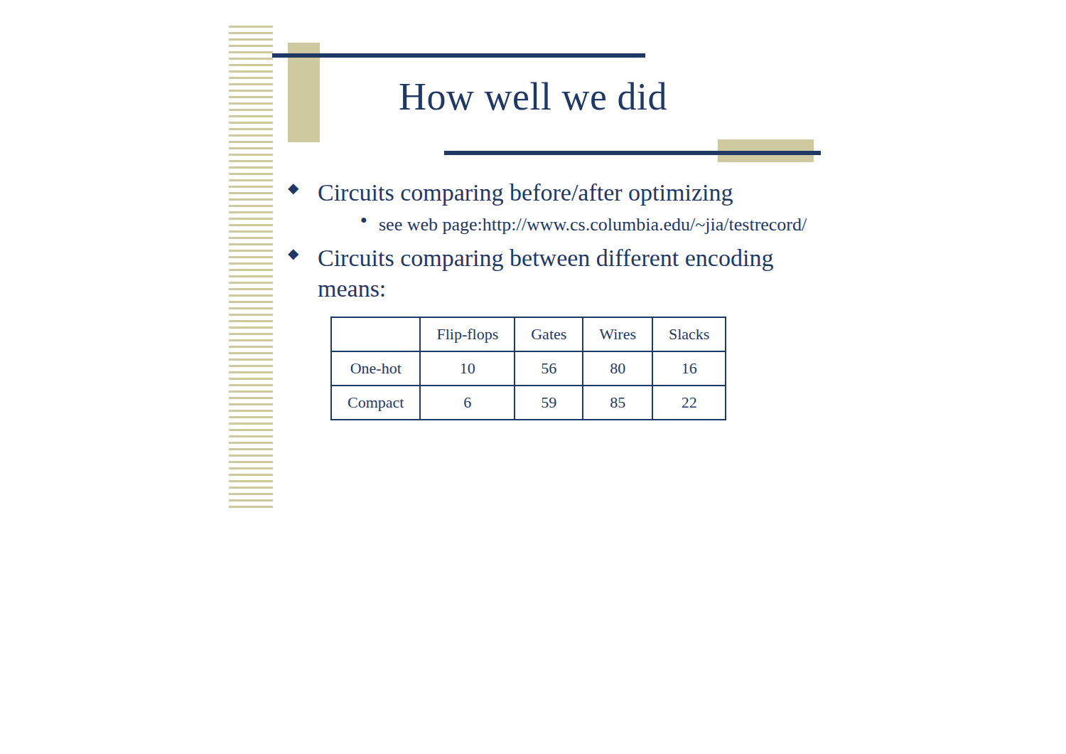How well we did
Circuits comparing before/after optimizing
see web page:http://www.cs.columbia.edu/~jia/testrecord/
Circuits comparing between different encoding means:
| | Flip-flops | Gates | Wires | Slacks |
| One-hot | 10 | 56 | 80 | 16 |
| Compact | 6 | 59 | 85 | 22 |